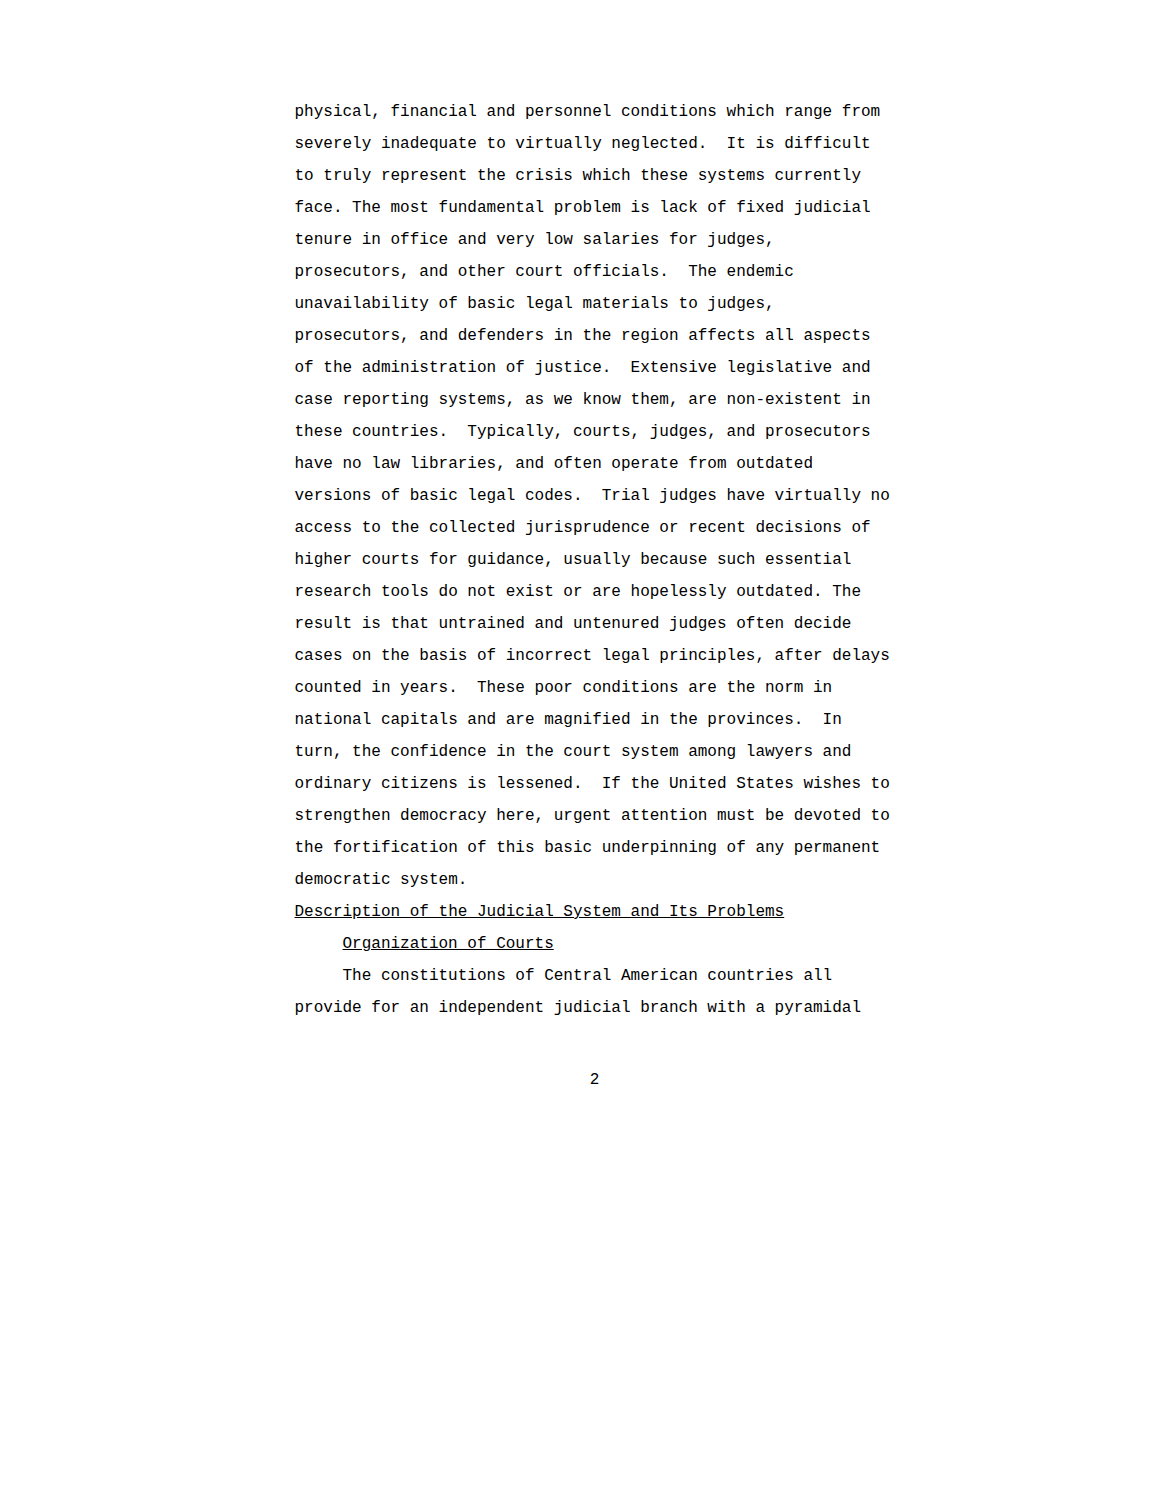physical, financial and personnel conditions which range from severely inadequate to virtually neglected. It is difficult to truly represent the crisis which these systems currently face. The most fundamental problem is lack of fixed judicial tenure in office and very low salaries for judges, prosecutors, and other court officials. The endemic unavailability of basic legal materials to judges, prosecutors, and defenders in the region affects all aspects of the administration of justice. Extensive legislative and case reporting systems, as we know them, are non-existent in these countries. Typically, courts, judges, and prosecutors have no law libraries, and often operate from outdated versions of basic legal codes. Trial judges have virtually no access to the collected jurisprudence or recent decisions of higher courts for guidance, usually because such essential research tools do not exist or are hopelessly outdated. The result is that untrained and untenured judges often decide cases on the basis of incorrect legal principles, after delays counted in years. These poor conditions are the norm in national capitals and are magnified in the provinces. In turn, the confidence in the court system among lawyers and ordinary citizens is lessened. If the United States wishes to strengthen democracy here, urgent attention must be devoted to the fortification of this basic underpinning of any permanent democratic system.
Description of the Judicial System and Its Problems
Organization of Courts
The constitutions of Central American countries all provide for an independent judicial branch with a pyramidal
2